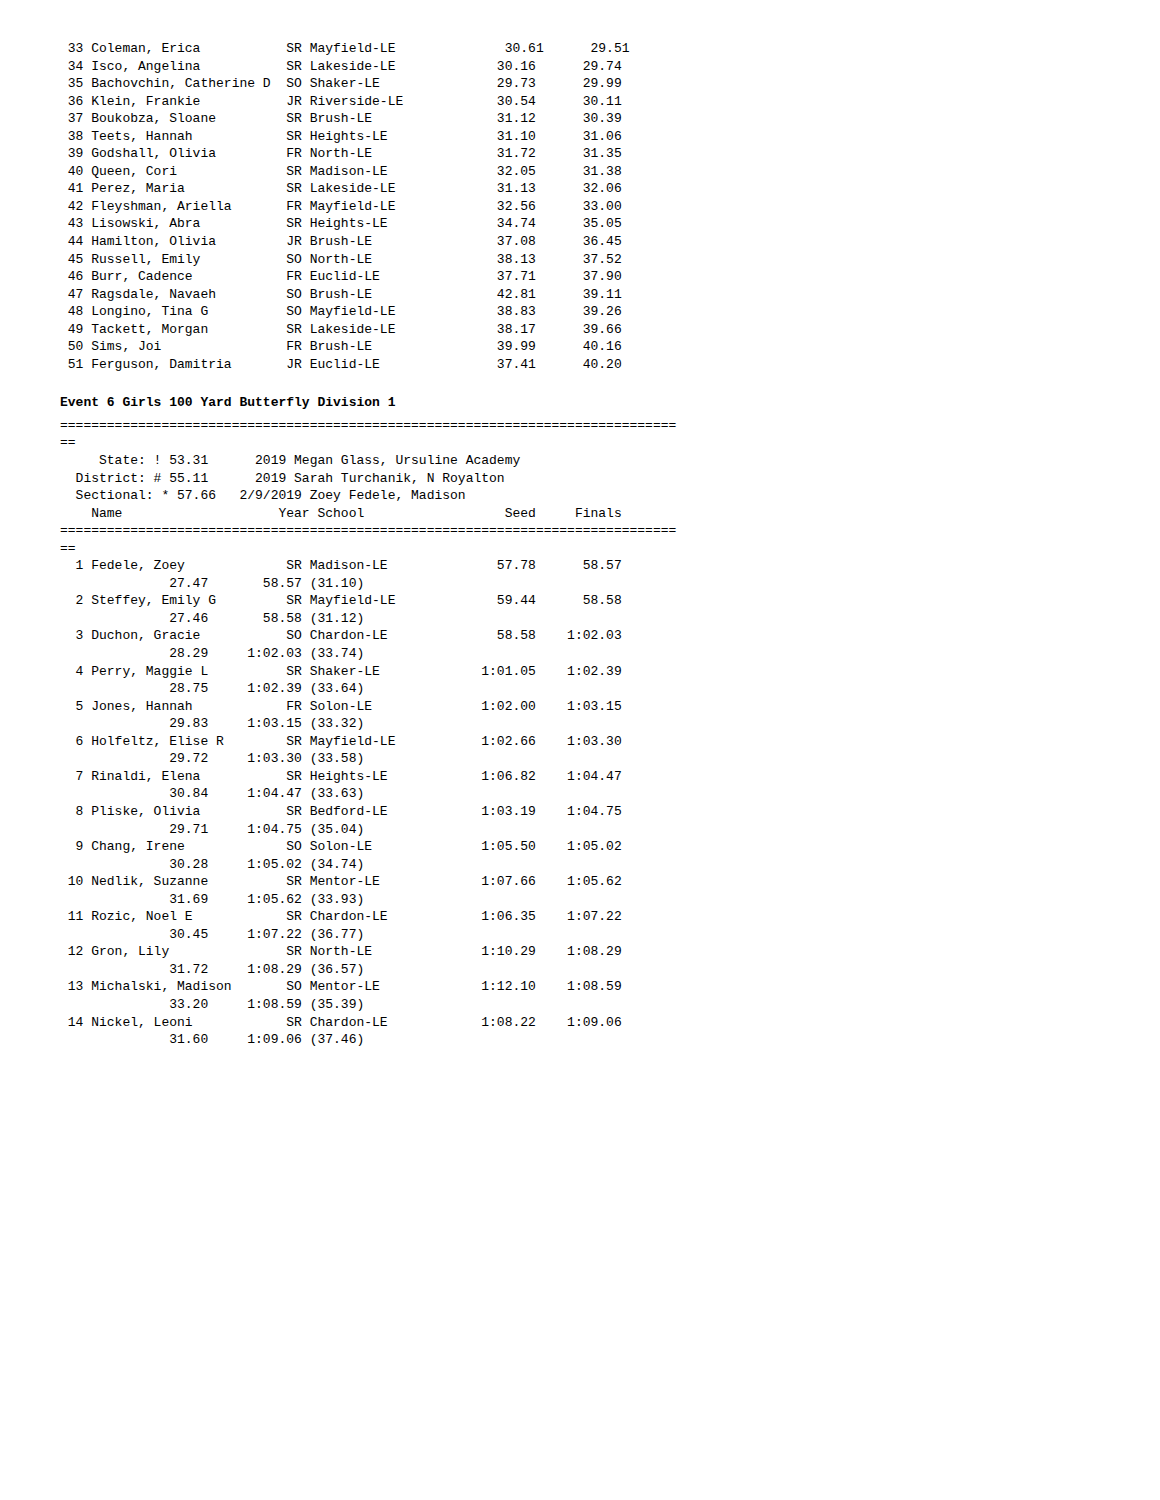33 Coleman, Erica           SR Mayfield-LE              30.61      29.51
 34 Isco, Angelina           SR Lakeside-LE             30.16      29.74
 35 Bachovchin, Catherine D  SO Shaker-LE               29.73      29.99
 36 Klein, Frankie           JR Riverside-LE            30.54      30.11
 37 Boukobza, Sloane         SR Brush-LE                31.12      30.39
 38 Teets, Hannah            SR Heights-LE              31.10      31.06
 39 Godshall, Olivia         FR North-LE                31.72      31.35
 40 Queen, Cori              SR Madison-LE              32.05      31.38
 41 Perez, Maria             SR Lakeside-LE             31.13      32.06
 42 Fleyshman, Ariella       FR Mayfield-LE             32.56      33.00
 43 Lisowski, Abra           SR Heights-LE              34.74      35.05
 44 Hamilton, Olivia         JR Brush-LE                37.08      36.45
 45 Russell, Emily           SO North-LE                38.13      37.52
 46 Burr, Cadence            FR Euclid-LE               37.71      37.90
 47 Ragsdale, Navaeh         SO Brush-LE                42.81      39.11
 48 Longino, Tina G          SO Mayfield-LE             38.83      39.26
 49 Tackett, Morgan          SR Lakeside-LE             38.17      39.66
 50 Sims, Joi                FR Brush-LE                39.99      40.16
 51 Ferguson, Damitria       JR Euclid-LE               37.41      40.20
Event 6 Girls 100 Yard Butterfly Division 1
===============================================================================
==
     State: ! 53.31      2019 Megan Glass, Ursuline Academy
  District: # 55.11      2019 Sarah Turchanik, N Royalton
  Sectional: * 57.66   2/9/2019 Zoey Fedele, Madison
    Name                    Year School                  Seed     Finals
===============================================================================
==
  1 Fedele, Zoey             SR Madison-LE              57.78      58.57
              27.47       58.57 (31.10)
  2 Steffey, Emily G         SR Mayfield-LE             59.44      58.58
              27.46       58.58 (31.12)
  3 Duchon, Gracie           SO Chardon-LE              58.58    1:02.03
              28.29     1:02.03 (33.74)
  4 Perry, Maggie L          SR Shaker-LE             1:01.05    1:02.39
              28.75     1:02.39 (33.64)
  5 Jones, Hannah            FR Solon-LE              1:02.00    1:03.15
              29.83     1:03.15 (33.32)
  6 Holfeltz, Elise R        SR Mayfield-LE           1:02.66    1:03.30
              29.72     1:03.30 (33.58)
  7 Rinaldi, Elena           SR Heights-LE            1:06.82    1:04.47
              30.84     1:04.47 (33.63)
  8 Pliske, Olivia           SR Bedford-LE            1:03.19    1:04.75
              29.71     1:04.75 (35.04)
  9 Chang, Irene             SO Solon-LE              1:05.50    1:05.02
              30.28     1:05.02 (34.74)
 10 Nedlik, Suzanne          SR Mentor-LE             1:07.66    1:05.62
              31.69     1:05.62 (33.93)
 11 Rozic, Noel E            SR Chardon-LE            1:06.35    1:07.22
              30.45     1:07.22 (36.77)
 12 Gron, Lily               SR North-LE              1:10.29    1:08.29
              31.72     1:08.29 (36.57)
 13 Michalski, Madison       SO Mentor-LE             1:12.10    1:08.59
              33.20     1:08.59 (35.39)
 14 Nickel, Leoni            SR Chardon-LE            1:08.22    1:09.06
              31.60     1:09.06 (37.46)